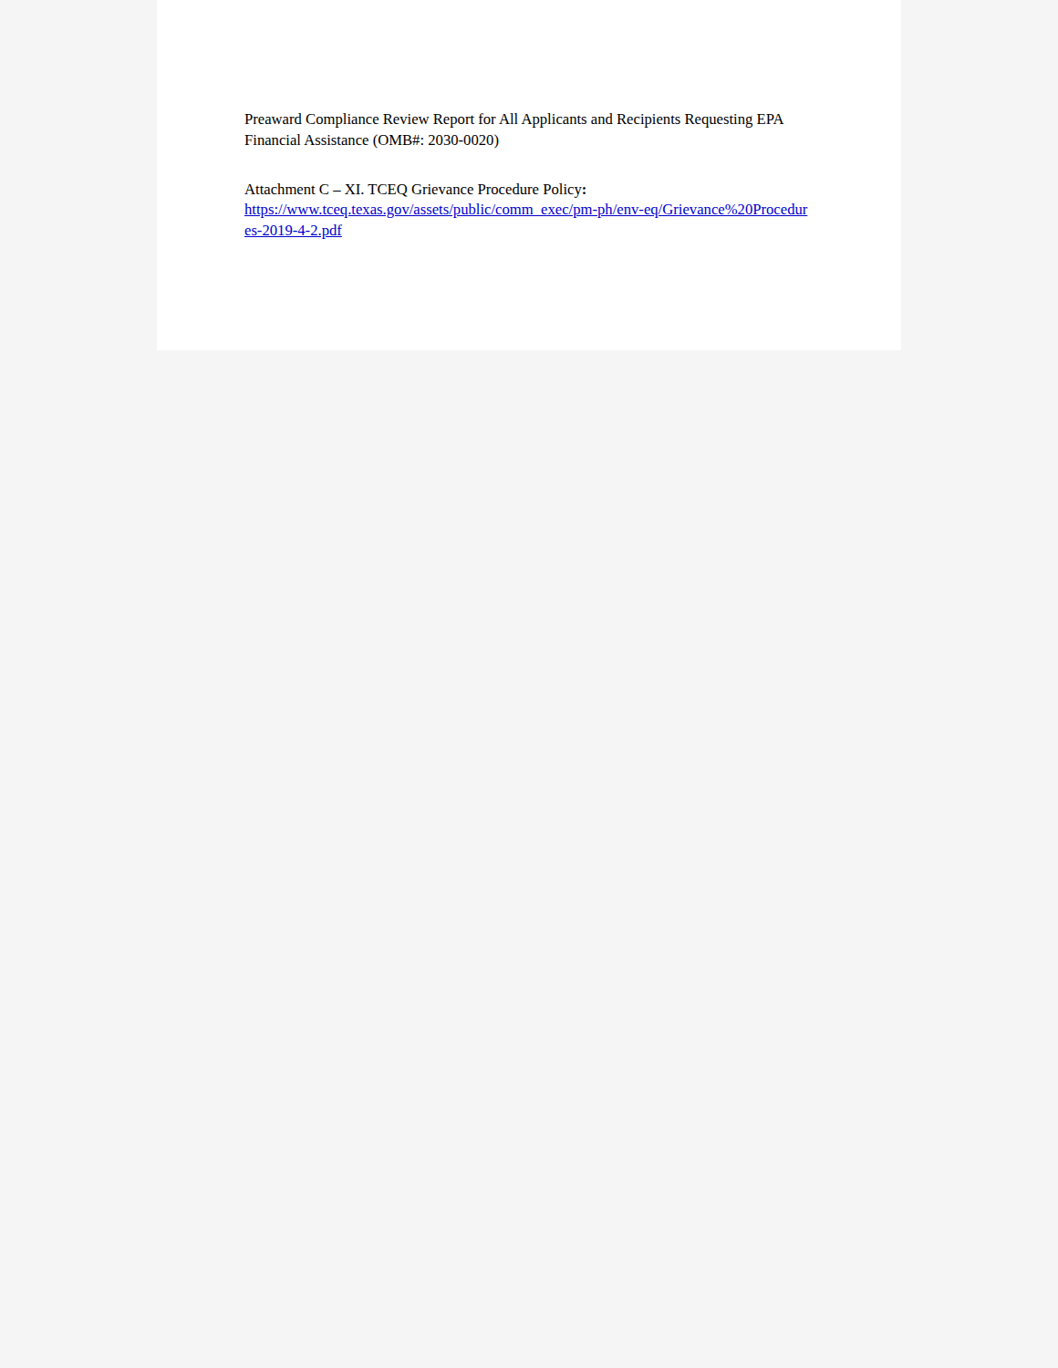Preaward Compliance Review Report for All Applicants and Recipients Requesting EPA Financial Assistance (OMB#: 2030-0020)
Attachment C – XI. TCEQ Grievance Procedure Policy:
https://www.tceq.texas.gov/assets/public/comm_exec/pm-ph/env-eq/Grievance%20Procedures-2019-4-2.pdf